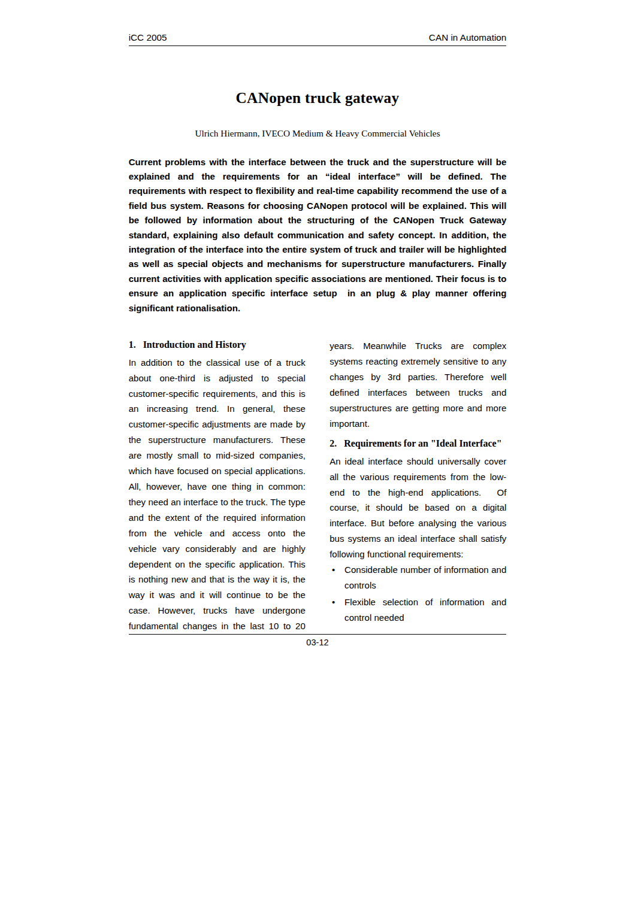iCC 2005 CAN in Automation
CANopen truck gateway
Ulrich Hiermann, IVECO Medium & Heavy Commercial Vehicles
Current problems with the interface between the truck and the superstructure will be explained and the requirements for an “ideal interface” will be defined. The requirements with respect to flexibility and real-time capability recommend the use of a field bus system. Reasons for choosing CANopen protocol will be explained. This will be followed by information about the structuring of the CANopen Truck Gateway standard, explaining also default communication and safety concept. In addition, the integration of the interface into the entire system of truck and trailer will be highlighted as well as special objects and mechanisms for superstructure manufacturers. Finally current activities with application specific associations are mentioned. Their focus is to ensure an application specific interface setup in an plug & play manner offering significant rationalisation.
1. Introduction and History
In addition to the classical use of a truck about one-third is adjusted to special customer-specific requirements, and this is an increasing trend. In general, these customer-specific adjustments are made by the superstructure manufacturers. These are mostly small to mid-sized companies, which have focused on special applications. All, however, have one thing in common: they need an interface to the truck. The type and the extent of the required information from the vehicle and access onto the vehicle vary considerably and are highly dependent on the specific application. This is nothing new and that is the way it is, the way it was and it will continue to be the case. However, trucks have undergone fundamental changes in the last 10 to 20 years. Meanwhile Trucks are complex systems reacting extremely sensitive to any changes by 3rd parties. Therefore well defined interfaces between trucks and superstructures are getting more and more important.
2. Requirements for an "Ideal Interface"
An ideal interface should universally cover all the various requirements from the low-end to the high-end applications. Of course, it should be based on a digital interface. But before analysing the various bus systems an ideal interface shall satisfy following functional requirements:
Considerable number of information and controls
Flexible selection of information and control needed
03-12